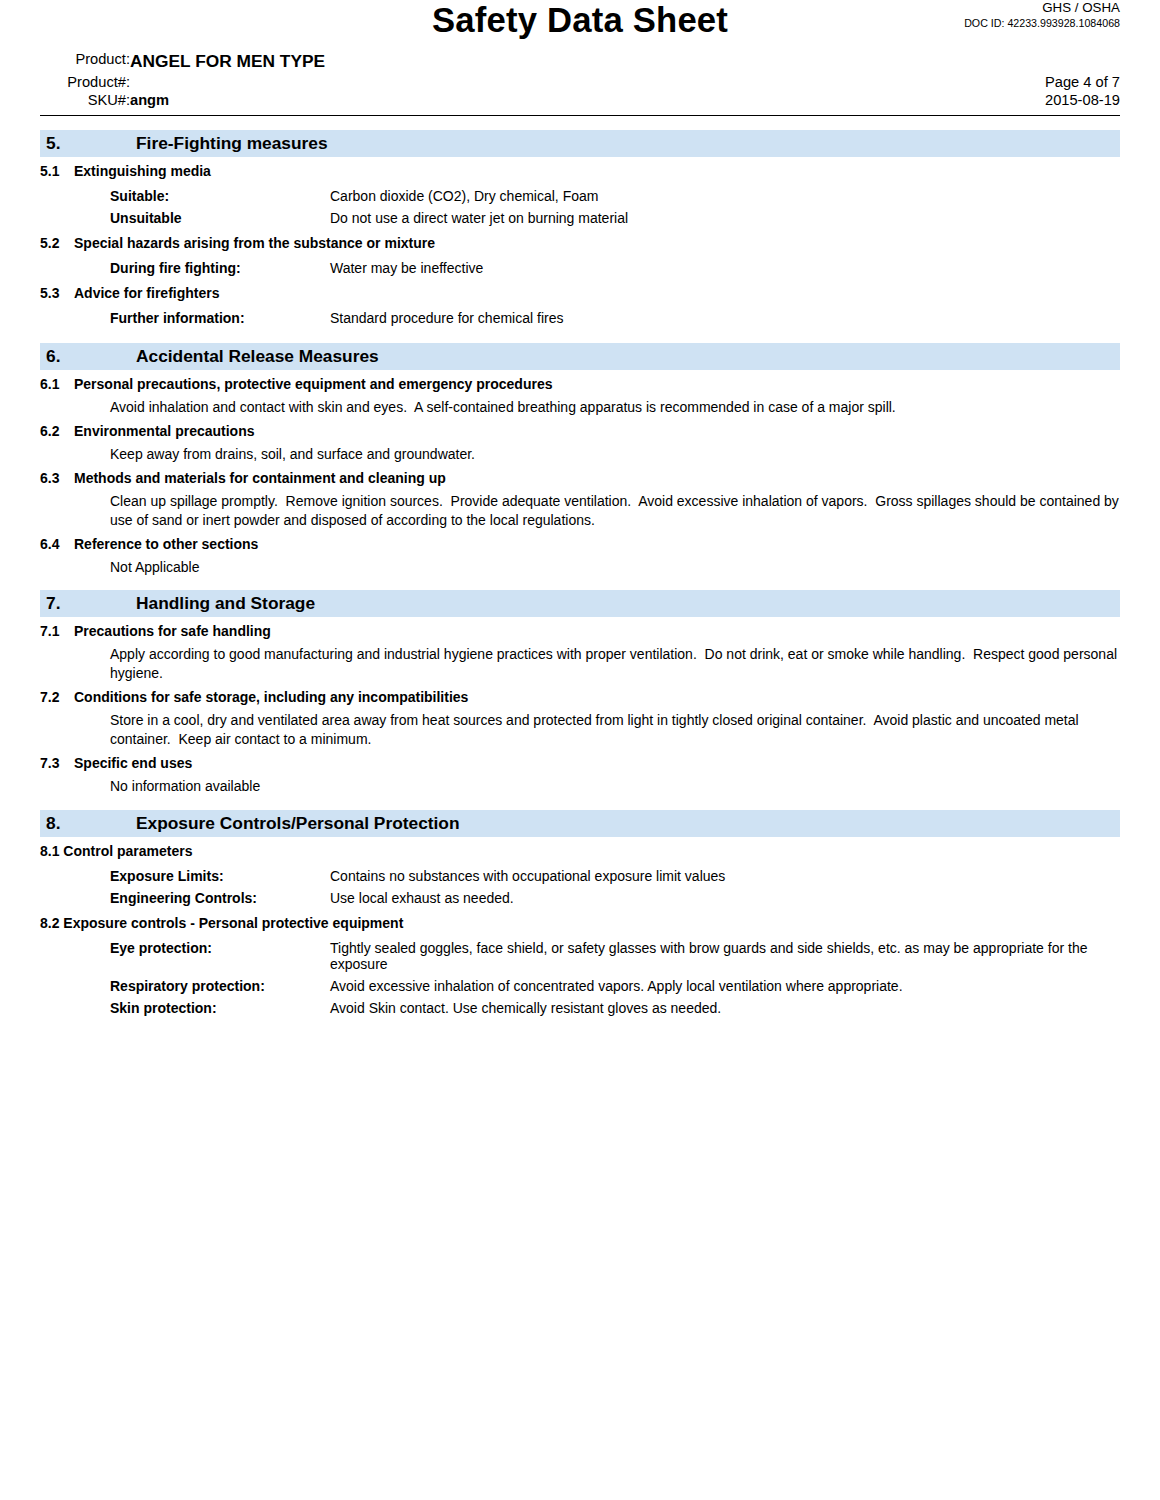GHS / OSHA
DOC ID: 42233.993928.1084068
Safety Data Sheet
| Product: | ANGEL FOR MEN TYPE | |
| Product#: | | Page 4 of 7 |
| SKU#: | angm | 2015-08-19 |
5. Fire-Fighting measures
5.1 Extinguishing media
| Suitable: | Carbon dioxide (CO2), Dry chemical, Foam |
| Unsuitable | Do not use a direct water jet on burning material |
5.2 Special hazards arising from the substance or mixture
| During fire fighting: | Water may be ineffective |
5.3 Advice for firefighters
| Further information: | Standard procedure for chemical fires |
6. Accidental Release Measures
6.1 Personal precautions, protective equipment and emergency procedures
Avoid inhalation and contact with skin and eyes. A self-contained breathing apparatus is recommended in case of a major spill.
6.2 Environmental precautions
Keep away from drains, soil, and surface and groundwater.
6.3 Methods and materials for containment and cleaning up
Clean up spillage promptly. Remove ignition sources. Provide adequate ventilation. Avoid excessive inhalation of vapors. Gross spillages should be contained by use of sand or inert powder and disposed of according to the local regulations.
6.4 Reference to other sections
Not Applicable
7. Handling and Storage
7.1 Precautions for safe handling
Apply according to good manufacturing and industrial hygiene practices with proper ventilation. Do not drink, eat or smoke while handling. Respect good personal hygiene.
7.2 Conditions for safe storage, including any incompatibilities
Store in a cool, dry and ventilated area away from heat sources and protected from light in tightly closed original container. Avoid plastic and uncoated metal container. Keep air contact to a minimum.
7.3 Specific end uses
No information available
8. Exposure Controls/Personal Protection
8.1 Control parameters
| Exposure Limits: | Contains no substances with occupational exposure limit values |
| Engineering Controls: | Use local exhaust as needed. |
8.2 Exposure controls - Personal protective equipment
| Eye protection: | Tightly sealed goggles, face shield, or safety glasses with brow guards and side shields, etc. as may be appropriate for the exposure |
| Respiratory protection: | Avoid excessive inhalation of concentrated vapors. Apply local ventilation where appropriate. |
| Skin protection: | Avoid Skin contact. Use chemically resistant gloves as needed. |